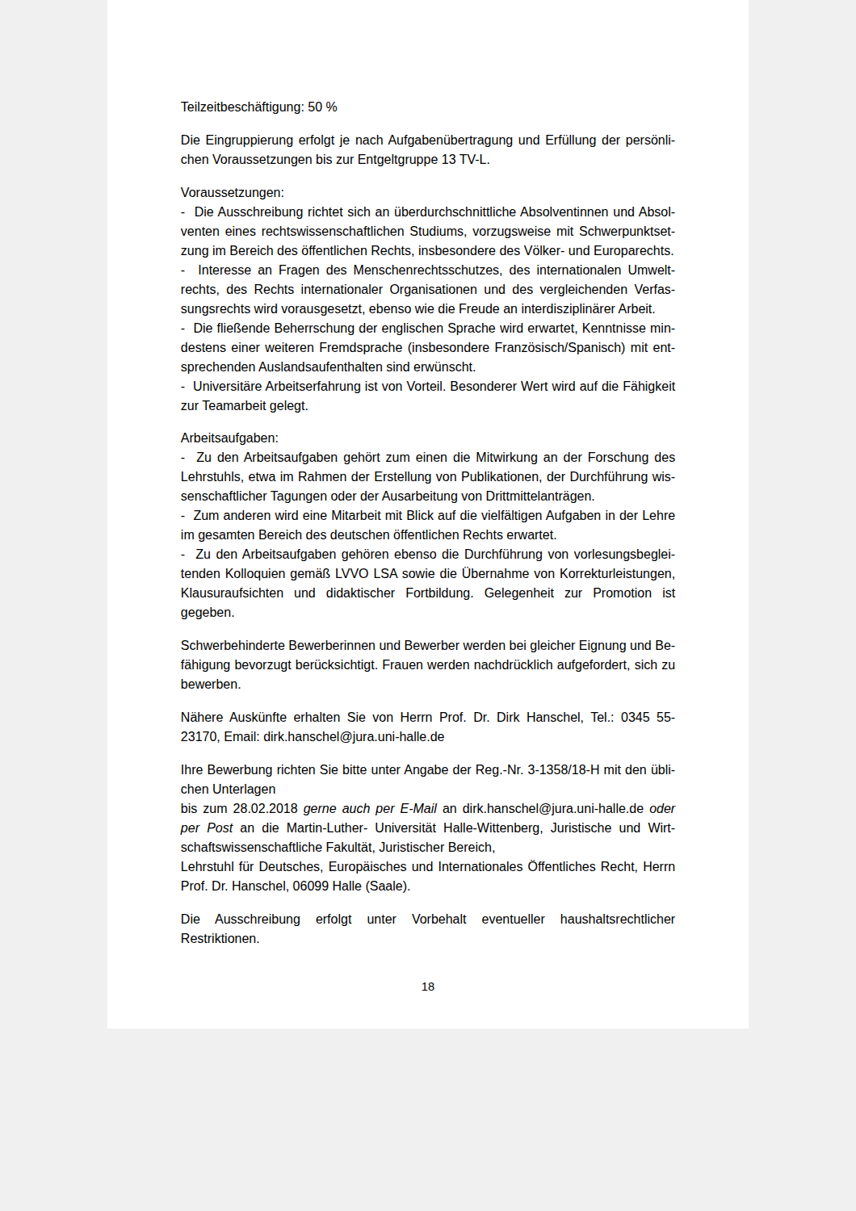Teilzeitbeschäftigung: 50 %
Die Eingruppierung erfolgt je nach Aufgabenübertragung und Erfüllung der persönlichen Voraussetzungen bis zur Entgeltgruppe 13 TV-L.
Voraussetzungen:
- Die Ausschreibung richtet sich an überdurchschnittliche Absolventinnen und Absolventen eines rechtswissenschaftlichen Studiums, vorzugsweise mit Schwerpunktsetzung im Bereich des öffentlichen Rechts, insbesondere des Völker- und Europarechts.
- Interesse an Fragen des Menschenrechtsschutzes, des internationalen Umweltrechts, des Rechts internationaler Organisationen und des vergleichenden Verfassungsrechts wird vorausgesetzt, ebenso wie die Freude an interdisziplinärer Arbeit.
- Die fließende Beherrschung der englischen Sprache wird erwartet, Kenntnisse mindestens einer weiteren Fremdsprache (insbesondere Französisch/Spanisch) mit entsprechenden Auslandsaufenthalten sind erwünscht.
- Universitäre Arbeitserfahrung ist von Vorteil. Besonderer Wert wird auf die Fähigkeit zur Teamarbeit gelegt.
Arbeitsaufgaben:
- Zu den Arbeitsaufgaben gehört zum einen die Mitwirkung an der Forschung des Lehrstuhls, etwa im Rahmen der Erstellung von Publikationen, der Durchführung wissenschaftlicher Tagungen oder der Ausarbeitung von Drittmittelanträgen.
- Zum anderen wird eine Mitarbeit mit Blick auf die vielfältigen Aufgaben in der Lehre im gesamten Bereich des deutschen öffentlichen Rechts erwartet.
- Zu den Arbeitsaufgaben gehören ebenso die Durchführung von vorlesungsbegleitenden Kolloquien gemäß LVVO LSA sowie die Übernahme von Korrekturleistungen, Klausuraufsichten und didaktischer Fortbildung. Gelegenheit zur Promotion ist gegeben.
Schwerbehinderte Bewerberinnen und Bewerber werden bei gleicher Eignung und Befähigung bevorzugt berücksichtigt. Frauen werden nachdrücklich aufgefordert, sich zu bewerben.
Nähere Auskünfte erhalten Sie von Herrn Prof. Dr. Dirk Hanschel, Tel.: 0345 55-23170, Email: dirk.hanschel@jura.uni-halle.de
Ihre Bewerbung richten Sie bitte unter Angabe der Reg.-Nr. 3-1358/18-H mit den üblichen Unterlagen
bis zum 28.02.2018 gerne auch per E-Mail an dirk.hanschel@jura.uni-halle.de oder per Post an die Martin-Luther- Universität Halle-Wittenberg, Juristische und Wirtschaftswissenschaftliche Fakultät, Juristischer Bereich,
Lehrstuhl für Deutsches, Europäisches und Internationales Öffentliches Recht, Herrn Prof. Dr. Hanschel, 06099 Halle (Saale).
Die Ausschreibung erfolgt unter Vorbehalt eventueller haushaltsrechtlicher Restriktionen.
18